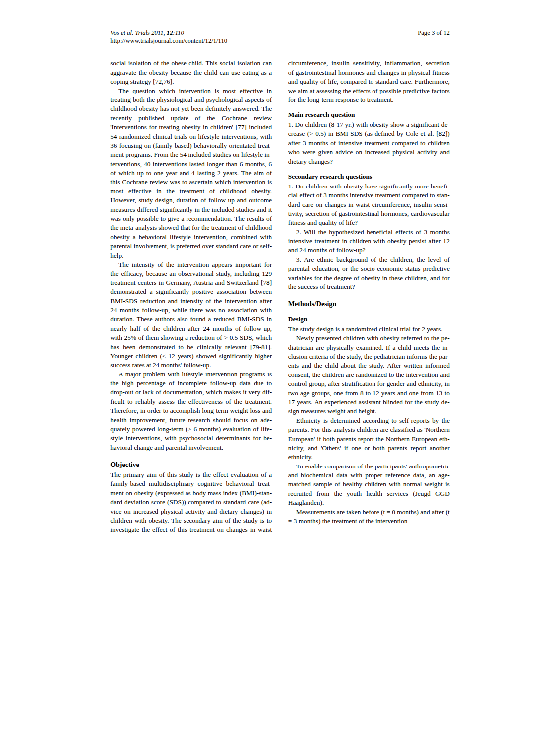Vos et al. Trials 2011, 12:110 http://www.trialsjournal.com/content/12/1/110
Page 3 of 12
social isolation of the obese child. This social isolation can aggravate the obesity because the child can use eating as a coping strategy [72,76].
The question which intervention is most effective in treating both the physiological and psychological aspects of childhood obesity has not yet been definitely answered. The recently published update of the Cochrane review 'Interventions for treating obesity in children' [77] included 54 randomized clinical trials on lifestyle interventions, with 36 focusing on (family-based) behaviorally orientated treatment programs. From the 54 included studies on lifestyle interventions, 40 interventions lasted longer than 6 months, 6 of which up to one year and 4 lasting 2 years. The aim of this Cochrane review was to ascertain which intervention is most effective in the treatment of childhood obesity. However, study design, duration of follow up and outcome measures differed significantly in the included studies and it was only possible to give a recommendation. The results of the meta-analysis showed that for the treatment of childhood obesity a behavioral lifestyle intervention, combined with parental involvement, is preferred over standard care or self-help.
The intensity of the intervention appears important for the efficacy, because an observational study, including 129 treatment centers in Germany, Austria and Switzerland [78] demonstrated a significantly positive association between BMI-SDS reduction and intensity of the intervention after 24 months follow-up, while there was no association with duration. These authors also found a reduced BMI-SDS in nearly half of the children after 24 months of follow-up, with 25% of them showing a reduction of > 0.5 SDS, which has been demonstrated to be clinically relevant [79-81]. Younger children (< 12 years) showed significantly higher success rates at 24 months' follow-up.
A major problem with lifestyle intervention programs is the high percentage of incomplete follow-up data due to drop-out or lack of documentation, which makes it very difficult to reliably assess the effectiveness of the treatment. Therefore, in order to accomplish long-term weight loss and health improvement, future research should focus on adequately powered long-term (> 6 months) evaluation of lifestyle interventions, with psychosocial determinants for behavioral change and parental involvement.
Objective
The primary aim of this study is the effect evaluation of a family-based multidisciplinary cognitive behavioral treatment on obesity (expressed as body mass index (BMI)-standard deviation score (SDS)) compared to standard care (advice on increased physical activity and dietary changes) in children with obesity. The secondary aim of the study is to investigate the effect of this treatment on changes in waist circumference, insulin sensitivity, inflammation, secretion of gastrointestinal hormones and changes in physical fitness and quality of life, compared to standard care. Furthermore, we aim at assessing the effects of possible predictive factors for the long-term response to treatment.
Main research question
1. Do children (8-17 yr.) with obesity show a significant decrease (> 0.5) in BMI-SDS (as defined by Cole et al. [82]) after 3 months of intensive treatment compared to children who were given advice on increased physical activity and dietary changes?
Secondary research questions
1. Do children with obesity have significantly more beneficial effect of 3 months intensive treatment compared to standard care on changes in waist circumference, insulin sensitivity, secretion of gastrointestinal hormones, cardiovascular fitness and quality of life?
2. Will the hypothesized beneficial effects of 3 months intensive treatment in children with obesity persist after 12 and 24 months of follow-up?
3. Are ethnic background of the children, the level of parental education, or the socio-economic status predictive variables for the degree of obesity in these children, and for the success of treatment?
Methods/Design
Design
The study design is a randomized clinical trial for 2 years.
Newly presented children with obesity referred to the pediatrician are physically examined. If a child meets the inclusion criteria of the study, the pediatrician informs the parents and the child about the study. After written informed consent, the children are randomized to the intervention and control group, after stratification for gender and ethnicity, in two age groups, one from 8 to 12 years and one from 13 to 17 years. An experienced assistant blinded for the study design measures weight and height.
Ethnicity is determined according to self-reports by the parents. For this analysis children are classified as 'Northern European' if both parents report the Northern European ethnicity, and 'Others' if one or both parents report another ethnicity.
To enable comparison of the participants' anthropometric and biochemical data with proper reference data, an age-matched sample of healthy children with normal weight is recruited from the youth health services (Jeugd GGD Haaglanden).
Measurements are taken before (t = 0 months) and after (t = 3 months) the treatment of the intervention